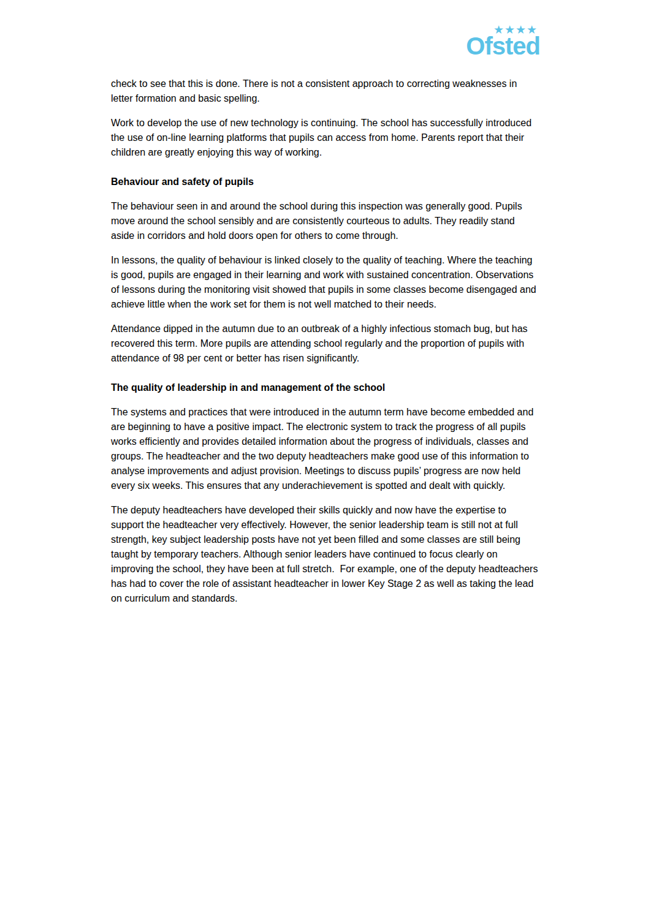★★★★ Ofsted
check to see that this is done. There is not a consistent approach to correcting weaknesses in letter formation and basic spelling.
Work to develop the use of new technology is continuing. The school has successfully introduced the use of on-line learning platforms that pupils can access from home. Parents report that their children are greatly enjoying this way of working.
Behaviour and safety of pupils
The behaviour seen in and around the school during this inspection was generally good. Pupils move around the school sensibly and are consistently courteous to adults. They readily stand aside in corridors and hold doors open for others to come through.
In lessons, the quality of behaviour is linked closely to the quality of teaching. Where the teaching is good, pupils are engaged in their learning and work with sustained concentration. Observations of lessons during the monitoring visit showed that pupils in some classes become disengaged and achieve little when the work set for them is not well matched to their needs.
Attendance dipped in the autumn due to an outbreak of a highly infectious stomach bug, but has recovered this term. More pupils are attending school regularly and the proportion of pupils with attendance of 98 per cent or better has risen significantly.
The quality of leadership in and management of the school
The systems and practices that were introduced in the autumn term have become embedded and are beginning to have a positive impact. The electronic system to track the progress of all pupils works efficiently and provides detailed information about the progress of individuals, classes and groups. The headteacher and the two deputy headteachers make good use of this information to analyse improvements and adjust provision. Meetings to discuss pupils’ progress are now held every six weeks. This ensures that any underachievement is spotted and dealt with quickly.
The deputy headteachers have developed their skills quickly and now have the expertise to support the headteacher very effectively. However, the senior leadership team is still not at full strength, key subject leadership posts have not yet been filled and some classes are still being taught by temporary teachers. Although senior leaders have continued to focus clearly on improving the school, they have been at full stretch. For example, one of the deputy headteachers has had to cover the role of assistant headteacher in lower Key Stage 2 as well as taking the lead on curriculum and standards.